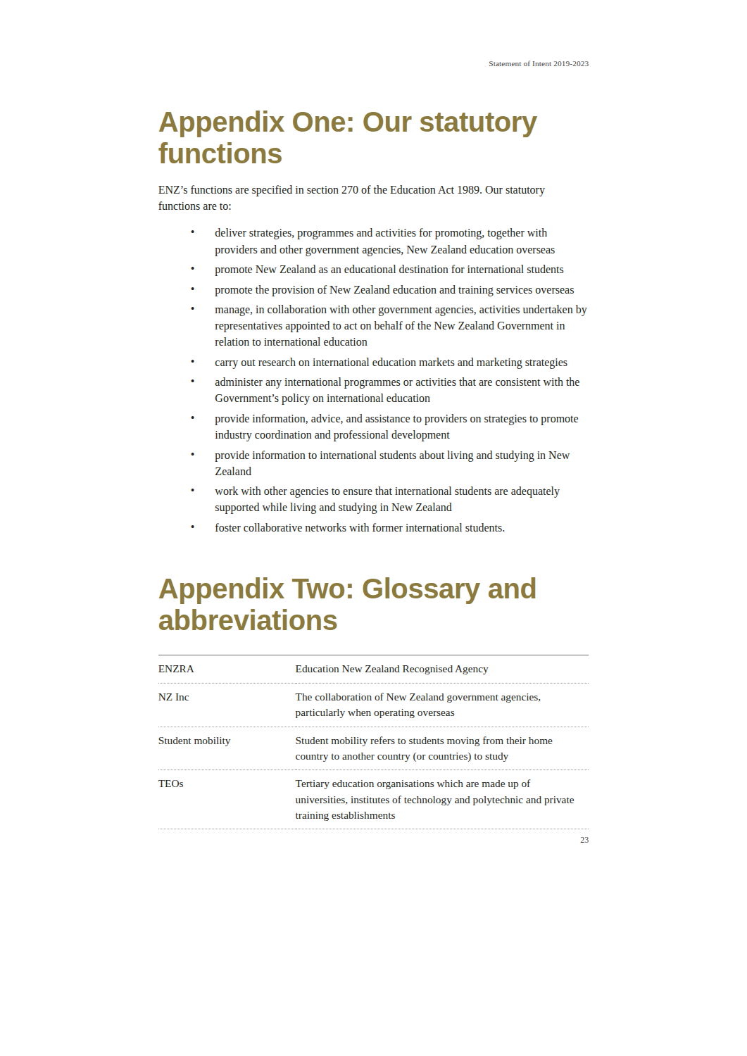Statement of Intent 2019-2023
Appendix One: Our statutory functions
ENZ’s functions are specified in section 270 of the Education Act 1989. Our statutory functions are to:
deliver strategies, programmes and activities for promoting, together with providers and other government agencies, New Zealand education overseas
promote New Zealand as an educational destination for international students
promote the provision of New Zealand education and training services overseas
manage, in collaboration with other government agencies, activities undertaken by representatives appointed to act on behalf of the New Zealand Government in relation to international education
carry out research on international education markets and marketing strategies
administer any international programmes or activities that are consistent with the Government’s policy on international education
provide information, advice, and assistance to providers on strategies to promote industry coordination and professional development
provide information to international students about living and studying in New Zealand
work with other agencies to ensure that international students are adequately supported while living and studying in New Zealand
foster collaborative networks with former international students.
Appendix Two: Glossary and abbreviations
| ENZRA | Education New Zealand Recognised Agency |
| NZ Inc | The collaboration of New Zealand government agencies, particularly when operating overseas |
| Student mobility | Student mobility refers to students moving from their home country to another country (or countries) to study |
| TEOs | Tertiary education organisations which are made up of universities, institutes of technology and polytechnic and private training establishments |
23